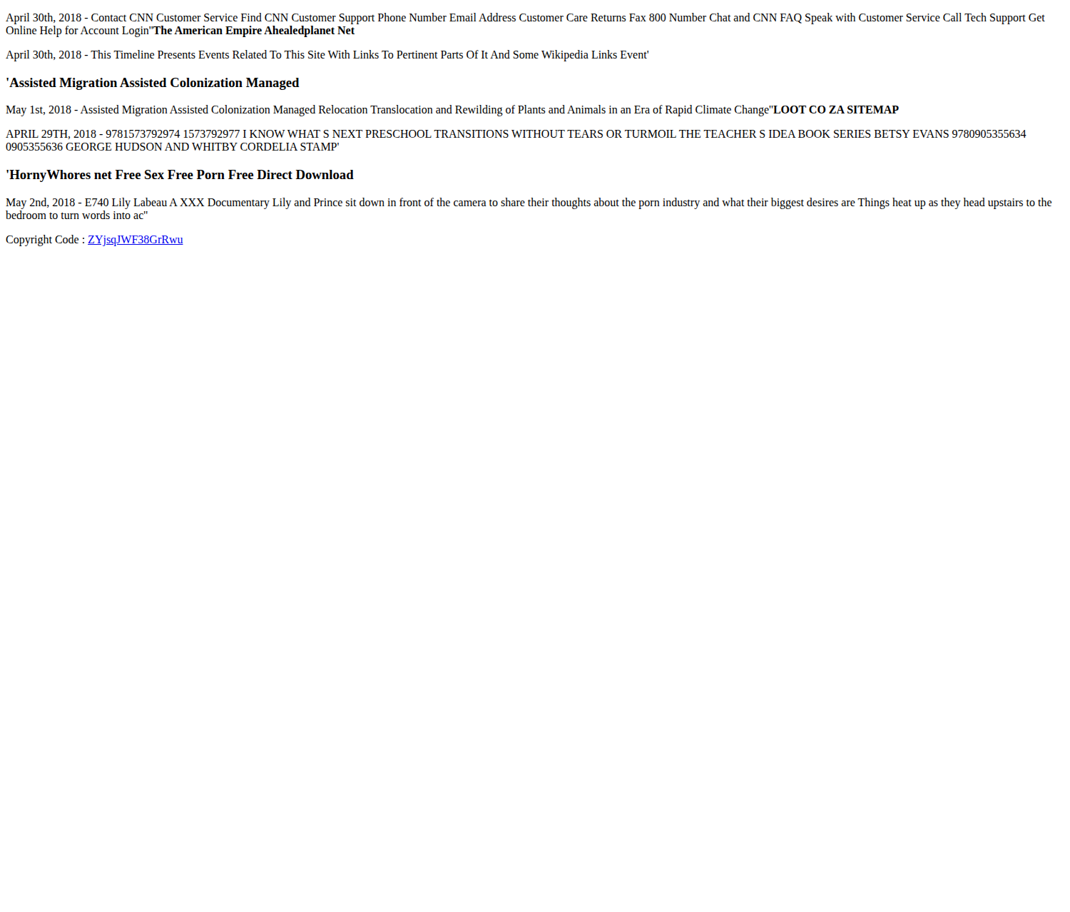April 30th, 2018 - Contact CNN Customer Service Find CNN Customer Support Phone Number Email Address Customer Care Returns Fax 800 Number Chat and CNN FAQ Speak with Customer Service Call Tech Support Get Online Help for Account Login''The American Empire Ahealedplanet Net
April 30th, 2018 - This Timeline Presents Events Related To This Site With Links To Pertinent Parts Of It And Some Wikipedia Links Event'
'Assisted Migration Assisted Colonization Managed
May 1st, 2018 - Assisted Migration Assisted Colonization Managed Relocation Translocation and Rewilding of Plants and Animals in an Era of Rapid Climate Change''LOOT CO ZA SITEMAP
APRIL 29TH, 2018 - 9781573792974 1573792977 I KNOW WHAT S NEXT PRESCHOOL TRANSITIONS WITHOUT TEARS OR TURMOIL THE TEACHER S IDEA BOOK SERIES BETSY EVANS 9780905355634 0905355636 GEORGE HUDSON AND WHITBY CORDELIA STAMP'
'HornyWhores net Free Sex Free Porn Free Direct Download
May 2nd, 2018 - E740 Lily Labeau A XXX Documentary Lily and Prince sit down in front of the camera to share their thoughts about the porn industry and what their biggest desires are Things heat up as they head upstairs to the bedroom to turn words into ac''
Copyright Code : ZYjsqJWF38GrRwu